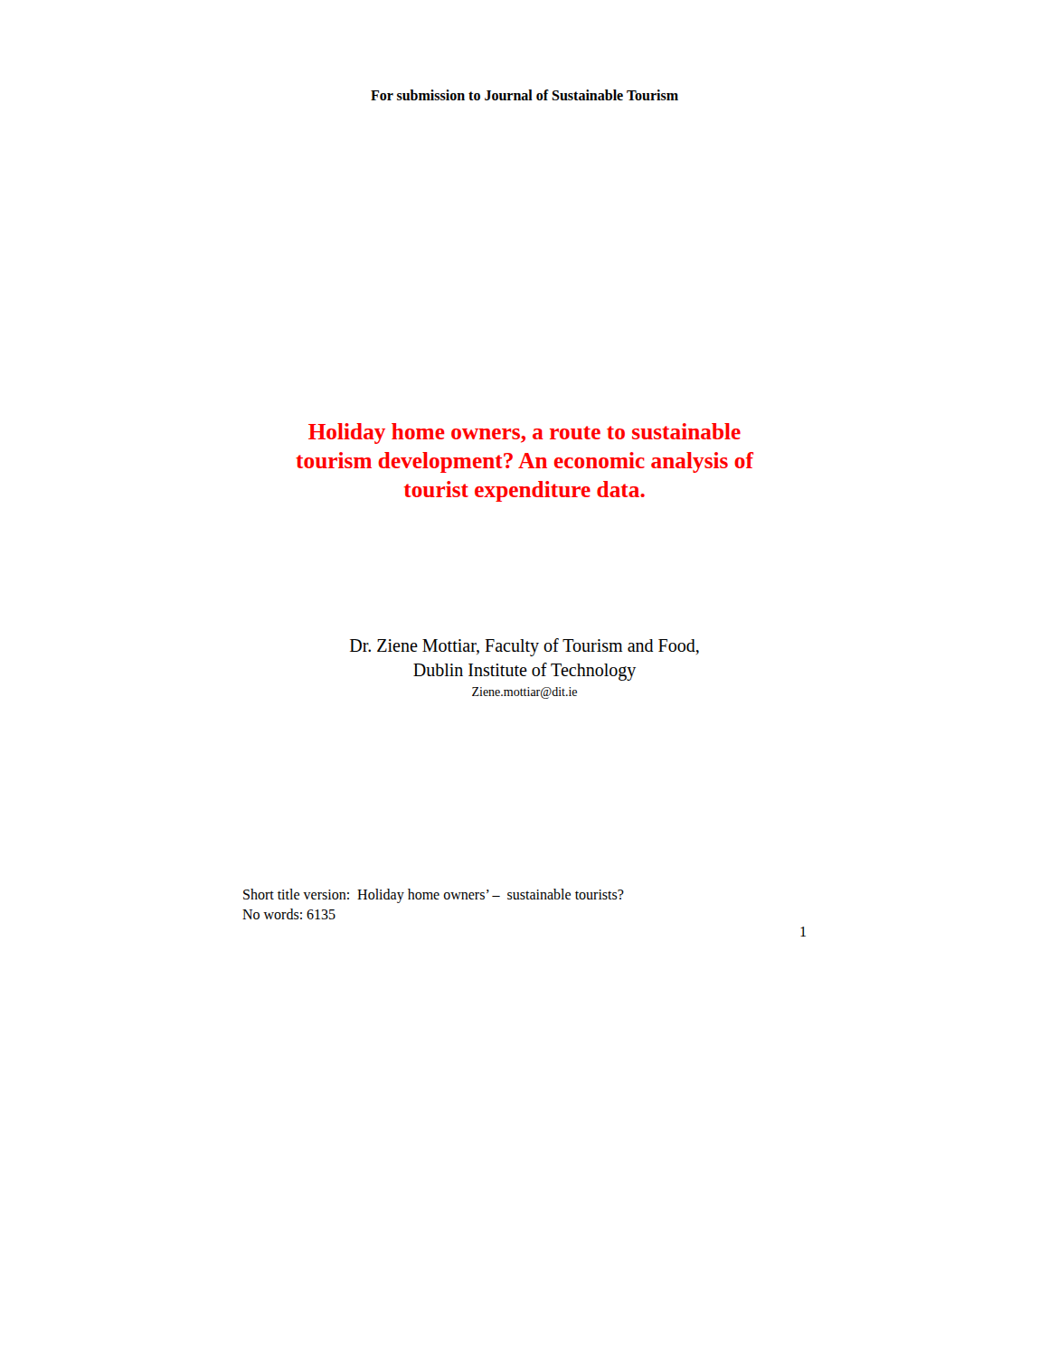For submission to Journal of Sustainable Tourism
Holiday home owners, a route to sustainable tourism development? An economic analysis of tourist expenditure data.
Dr. Ziene Mottiar, Faculty of Tourism and Food,
Dublin Institute of Technology
Ziene.mottiar@dit.ie
Short title version: Holiday home owners’ – sustainable tourists?
No words: 6135
1